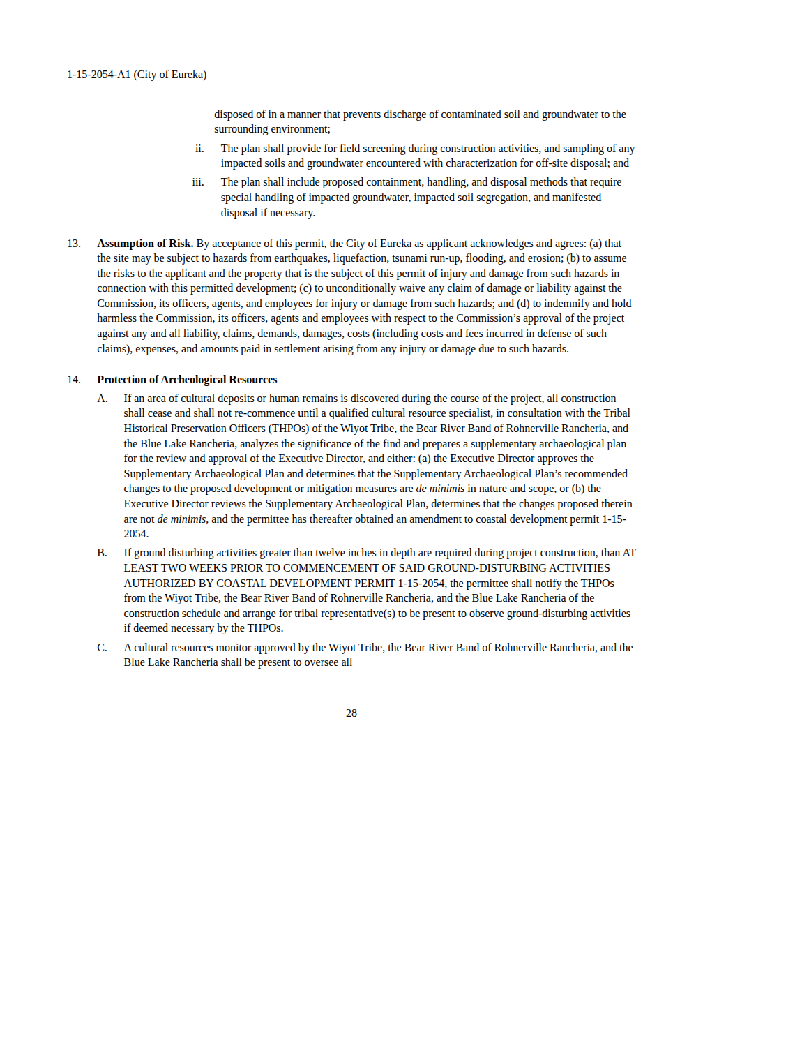1-15-2054-A1 (City of Eureka)
disposed of in a manner that prevents discharge of contaminated soil and groundwater to the surrounding environment;
ii.
The plan shall provide for field screening during construction activities, and sampling of any impacted soils and groundwater encountered with characterization for off-site disposal; and
iii.
The plan shall include proposed containment, handling, and disposal methods that require special handling of impacted groundwater, impacted soil segregation, and manifested disposal if necessary.
13.
Assumption of Risk. By acceptance of this permit, the City of Eureka as applicant acknowledges and agrees: (a) that the site may be subject to hazards from earthquakes, liquefaction, tsunami run-up, flooding, and erosion; (b) to assume the risks to the applicant and the property that is the subject of this permit of injury and damage from such hazards in connection with this permitted development; (c) to unconditionally waive any claim of damage or liability against the Commission, its officers, agents, and employees for injury or damage from such hazards; and (d) to indemnify and hold harmless the Commission, its officers, agents and employees with respect to the Commission’s approval of the project against any and all liability, claims, demands, damages, costs (including costs and fees incurred in defense of such claims), expenses, and amounts paid in settlement arising from any injury or damage due to such hazards.
14.
Protection of Archeological Resources
A.
If an area of cultural deposits or human remains is discovered during the course of the project, all construction shall cease and shall not re-commence until a qualified cultural resource specialist, in consultation with the Tribal Historical Preservation Officers (THPOs) of the Wiyot Tribe, the Bear River Band of Rohnerville Rancheria, and the Blue Lake Rancheria, analyzes the significance of the find and prepares a supplementary archaeological plan for the review and approval of the Executive Director, and either: (a) the Executive Director approves the Supplementary Archaeological Plan and determines that the Supplementary Archaeological Plan’s recommended changes to the proposed development or mitigation measures are de minimis in nature and scope, or (b) the Executive Director reviews the Supplementary Archaeological Plan, determines that the changes proposed therein are not de minimis, and the permittee has thereafter obtained an amendment to coastal development permit 1-15-2054.
B.
If ground disturbing activities greater than twelve inches in depth are required during project construction, than AT LEAST TWO WEEKS PRIOR TO COMMENCEMENT OF SAID GROUND-DISTURBING ACTIVITIES AUTHORIZED BY COASTAL DEVELOPMENT PERMIT 1-15-2054, the permittee shall notify the THPOs from the Wiyot Tribe, the Bear River Band of Rohnerville Rancheria, and the Blue Lake Rancheria of the construction schedule and arrange for tribal representative(s) to be present to observe ground-disturbing activities if deemed necessary by the THPOs.
C.
A cultural resources monitor approved by the Wiyot Tribe, the Bear River Band of Rohnerville Rancheria, and the Blue Lake Rancheria shall be present to oversee all
28